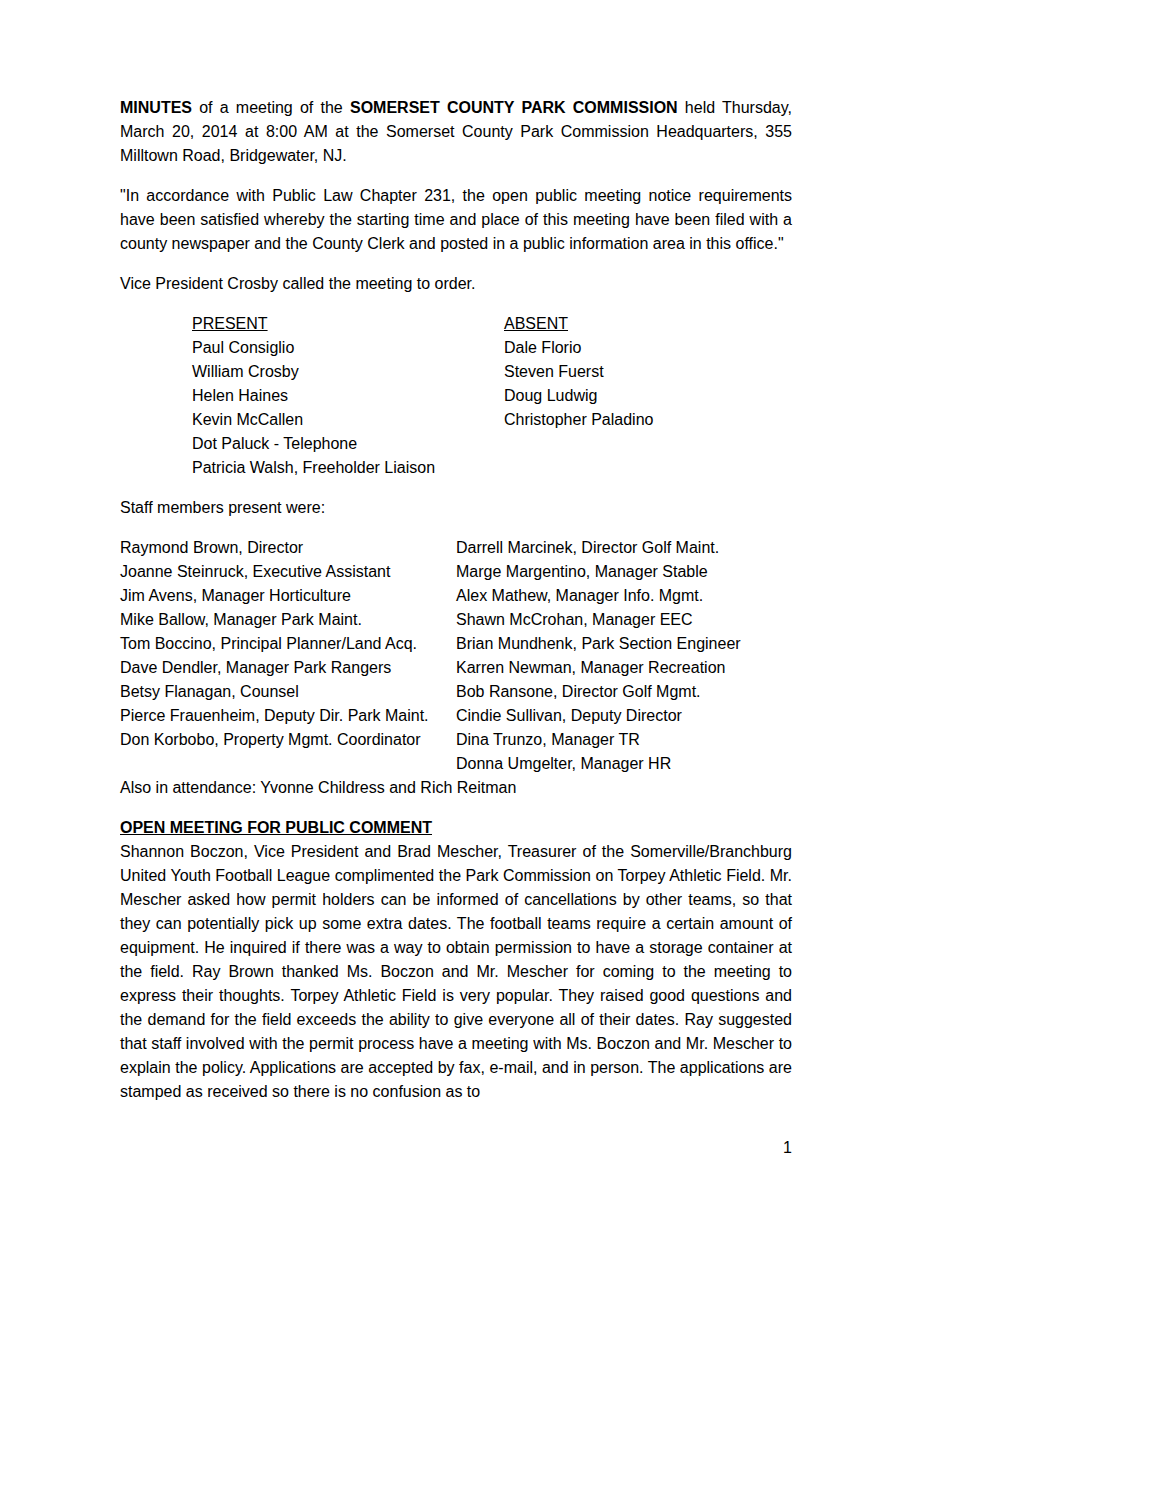MINUTES of a meeting of the SOMERSET COUNTY PARK COMMISSION held Thursday, March 20, 2014 at 8:00 AM at the Somerset County Park Commission Headquarters, 355 Milltown Road, Bridgewater, NJ.
"In accordance with Public Law Chapter 231, the open public meeting notice requirements have been satisfied whereby the starting time and place of this meeting have been filed with a county newspaper and the County Clerk and posted in a public information area in this office."
Vice President Crosby called the meeting to order.
| PRESENT | ABSENT |
| --- | --- |
| Paul Consiglio | Dale Florio |
| William Crosby | Steven Fuerst |
| Helen Haines | Doug Ludwig |
| Kevin McCallen | Christopher Paladino |
| Dot Paluck - Telephone | |
| Patricia Walsh, Freeholder Liaison | |
Staff members present were:
| Raymond Brown, Director | Darrell Marcinek, Director Golf Maint. |
| Joanne Steinruck, Executive Assistant | Marge Margentino, Manager Stable |
| Jim Avens, Manager Horticulture | Alex Mathew, Manager Info. Mgmt. |
| Mike Ballow, Manager Park Maint. | Shawn McCrohan, Manager EEC |
| Tom Boccino, Principal Planner/Land Acq. | Brian Mundhenk, Park Section Engineer |
| Dave Dendler, Manager Park Rangers | Karren Newman, Manager Recreation |
| Betsy Flanagan, Counsel | Bob Ransone, Director Golf Mgmt. |
| Pierce Frauenheim, Deputy Dir. Park Maint. | Cindie Sullivan, Deputy Director |
| Don Korbobo, Property Mgmt. Coordinator | Dina Trunzo, Manager TR |
| | Donna Umgelter, Manager HR |
Also in attendance: Yvonne Childress and Rich Reitman
OPEN MEETING FOR PUBLIC COMMENT
Shannon Boczon, Vice President and Brad Mescher, Treasurer of the Somerville/Branchburg United Youth Football League complimented the Park Commission on Torpey Athletic Field. Mr. Mescher asked how permit holders can be informed of cancellations by other teams, so that they can potentially pick up some extra dates. The football teams require a certain amount of equipment. He inquired if there was a way to obtain permission to have a storage container at the field. Ray Brown thanked Ms. Boczon and Mr. Mescher for coming to the meeting to express their thoughts. Torpey Athletic Field is very popular. They raised good questions and the demand for the field exceeds the ability to give everyone all of their dates. Ray suggested that staff involved with the permit process have a meeting with Ms. Boczon and Mr. Mescher to explain the policy. Applications are accepted by fax, e-mail, and in person. The applications are stamped as received so there is no confusion as to
1